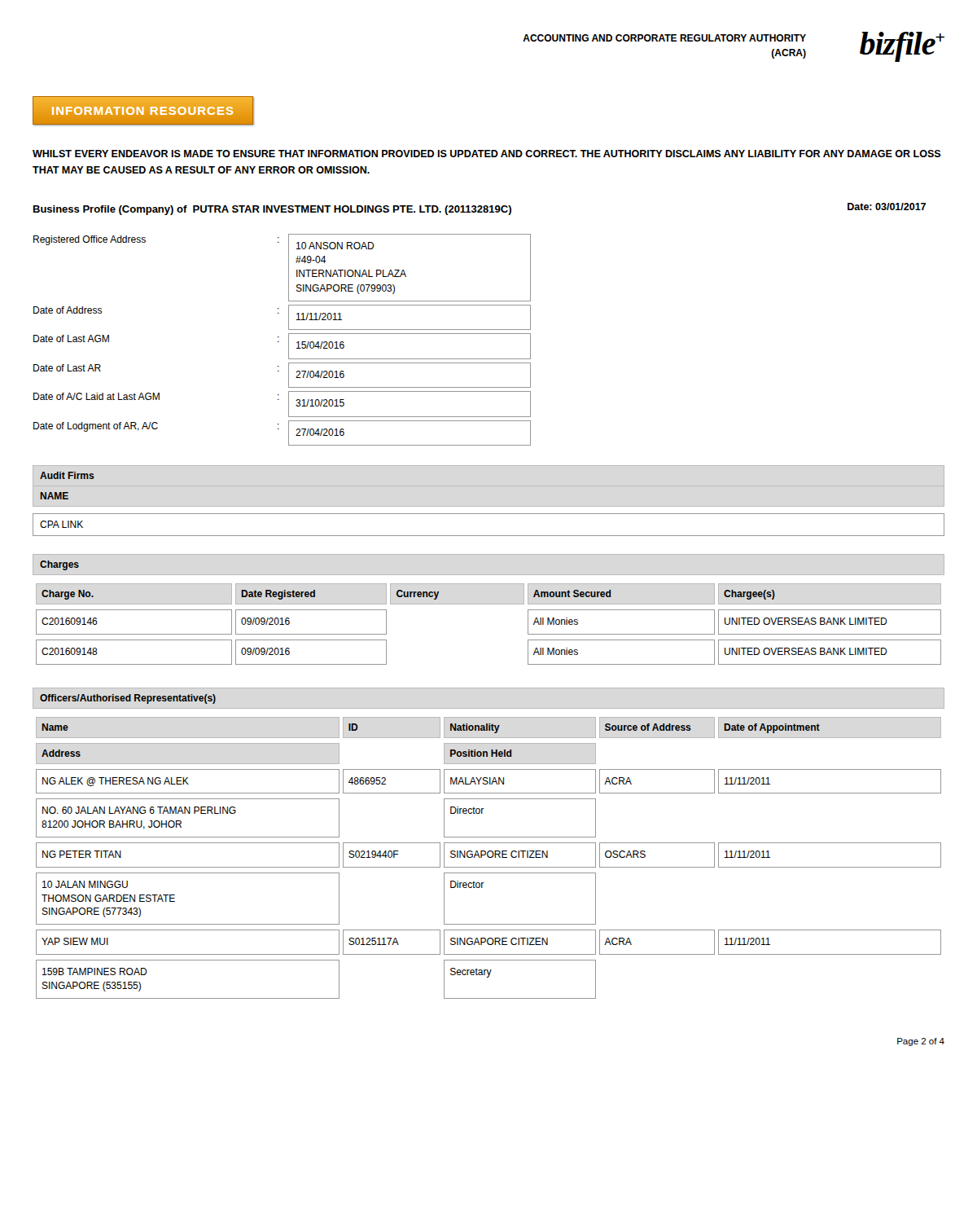ACCOUNTING AND CORPORATE REGULATORY AUTHORITY
(ACRA)
bizfile+
INFORMATION RESOURCES
WHILST EVERY ENDEAVOR IS MADE TO ENSURE THAT INFORMATION PROVIDED IS UPDATED AND CORRECT. THE AUTHORITY DISCLAIMS ANY LIABILITY FOR ANY DAMAGE OR LOSS THAT MAY BE CAUSED AS A RESULT OF ANY ERROR OR OMISSION.
Business Profile (Company) of PUTRA STAR INVESTMENT HOLDINGS PTE. LTD. (201132819C) Date: 03/01/2017
| Registered Office Address | : | 10 ANSON ROAD #49-04 INTERNATIONAL PLAZA SINGAPORE (079903) |
| Date of Address | : | 11/11/2011 |
| Date of Last AGM | : | 15/04/2016 |
| Date of Last AR | : | 27/04/2016 |
| Date of A/C Laid at Last AGM | : | 31/10/2015 |
| Date of Lodgment of AR, A/C | : | 27/04/2016 |
Audit Firms
NAME
CPA LINK
Charges
| Charge No. | Date Registered | Currency | Amount Secured | Chargee(s) |
| --- | --- | --- | --- | --- |
| C201609146 | 09/09/2016 | | All Monies | UNITED OVERSEAS BANK LIMITED |
| C201609148 | 09/09/2016 | | All Monies | UNITED OVERSEAS BANK LIMITED |
Officers/Authorised Representative(s)
| Name | ID | Nationality | Source of Address | Date of Appointment |
| --- | --- | --- | --- | --- |
| Address | | Position Held | | |
| NG ALEK @ THERESA NG ALEK | 4866952 | MALAYSIAN | ACRA | 11/11/2011 |
| NO. 60 JALAN LAYANG 6 TAMAN PERLING 81200 JOHOR BAHRU, JOHOR | | Director | | |
| NG PETER TITAN | S0219440F | SINGAPORE CITIZEN | OSCARS | 11/11/2011 |
| 10 JALAN MINGGU THOMSON GARDEN ESTATE SINGAPORE (577343) | | Director | | |
| YAP SIEW MUI | S0125117A | SINGAPORE CITIZEN | ACRA | 11/11/2011 |
| 159B TAMPINES ROAD SINGAPORE (535155) | | Secretary | | |
Page 2 of 4